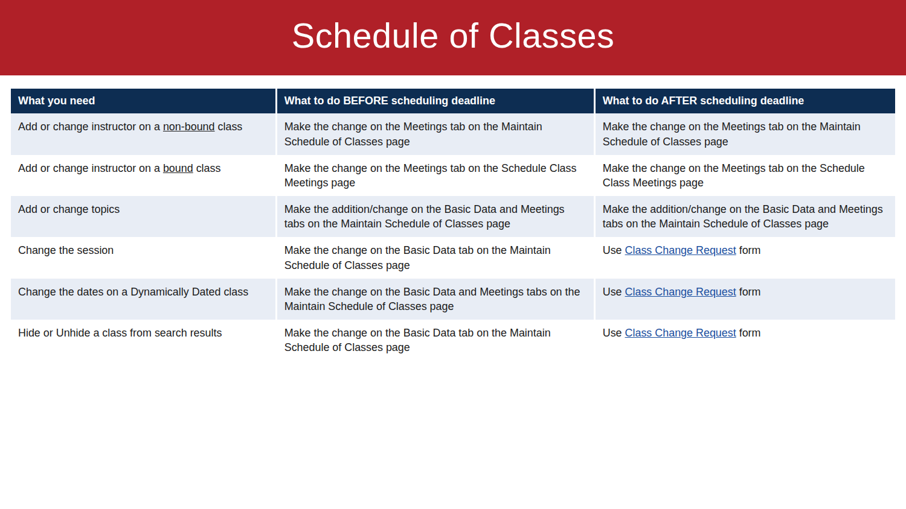Schedule of Classes
| What you need | What to do BEFORE scheduling deadline | What to do AFTER scheduling deadline |
| --- | --- | --- |
| Add or change instructor on a non-bound class | Make the change on the Meetings tab on the Maintain Schedule of Classes page | Make the change on the Meetings tab on the Maintain Schedule of Classes page |
| Add or change instructor on a bound class | Make the change on the Meetings tab on the Schedule Class Meetings page | Make the change on the Meetings tab on the Schedule Class Meetings page |
| Add or change topics | Make the addition/change on the Basic Data and Meetings tabs on the Maintain Schedule of Classes page | Make the addition/change on the Basic Data and Meetings tabs on the Maintain Schedule of Classes page |
| Change the session | Make the change on the Basic Data tab on the Maintain Schedule of Classes page | Use Class Change Request form |
| Change the dates on a Dynamically Dated class | Make the change on the Basic Data and Meetings tabs on the Maintain Schedule of Classes page | Use Class Change Request form |
| Hide or Unhide a class from search results | Make the change on the Basic Data tab on the Maintain Schedule of Classes page | Use Class Change Request form |